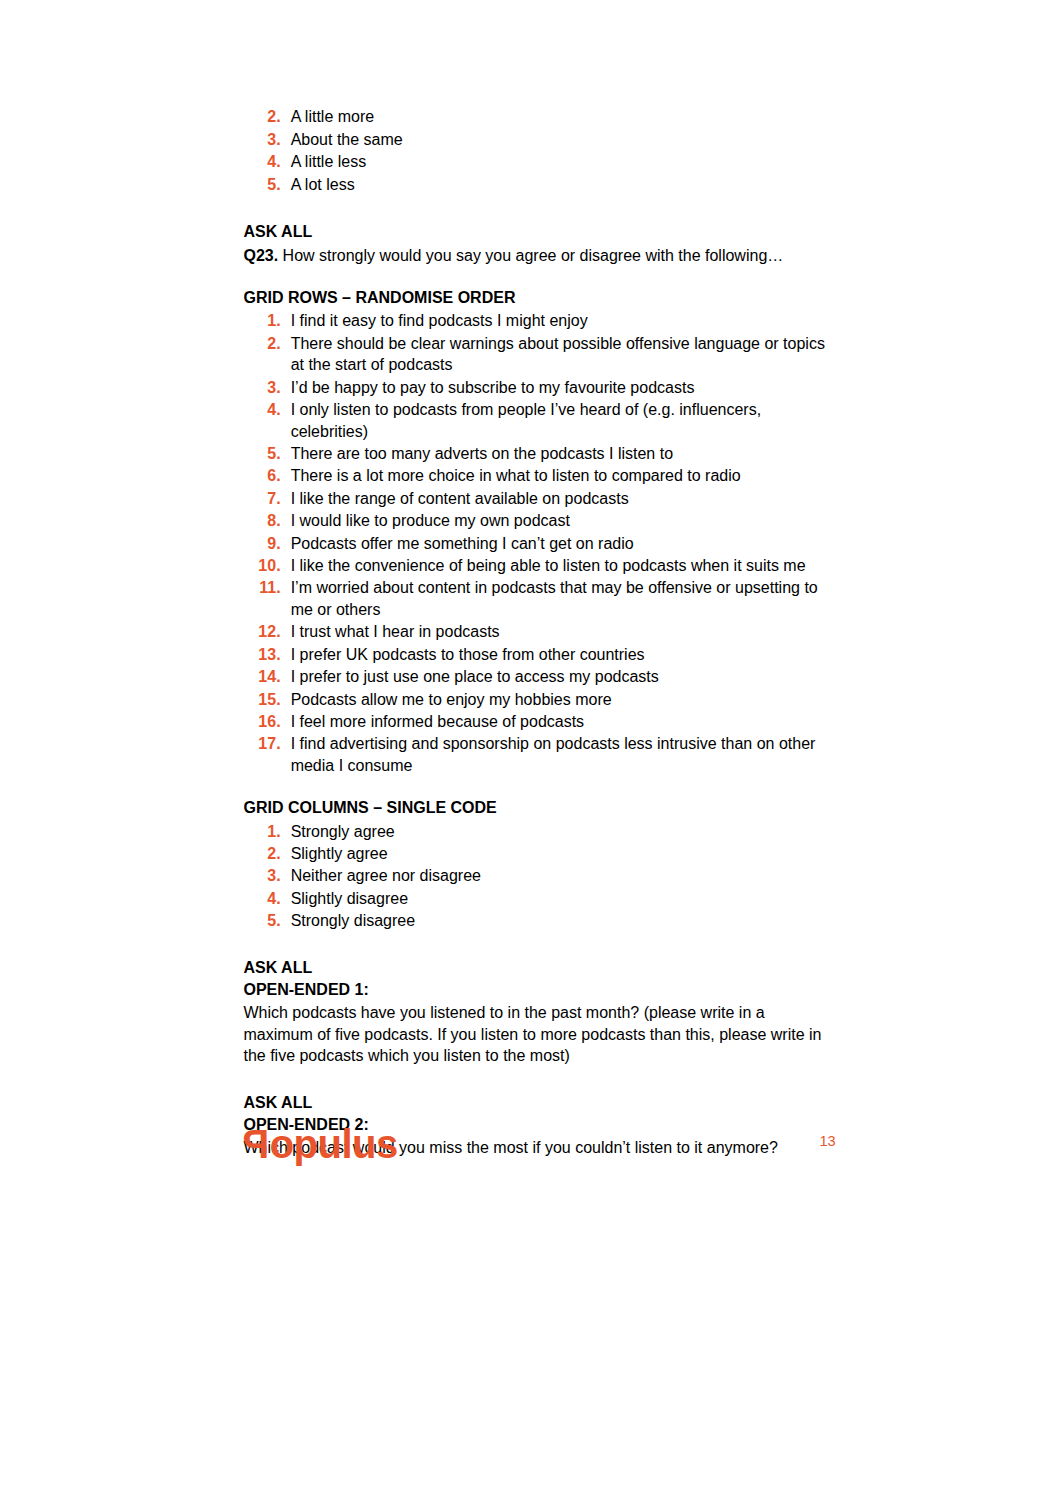A little more
About the same
A little less
A lot less
ASK ALL
Q23. How strongly would you say you agree or disagree with the following…
GRID ROWS – RANDOMISE ORDER
I find it easy to find podcasts I might enjoy
There should be clear warnings about possible offensive language or topics at the start of podcasts
I’d be happy to pay to subscribe to my favourite podcasts
I only listen to podcasts from people I’ve heard of (e.g. influencers, celebrities)
There are too many adverts on the podcasts I listen to
There is a lot more choice in what to listen to compared to radio
I like the range of content available on podcasts
I would like to produce my own podcast
Podcasts offer me something I can’t get on radio
I like the convenience of being able to listen to podcasts when it suits me
I’m worried about content in podcasts that may be offensive or upsetting to me or others
I trust what I hear in podcasts
I prefer UK podcasts to those from other countries
I prefer to just use one place to access my podcasts
Podcasts allow me to enjoy my hobbies more
I feel more informed because of podcasts
I find advertising and sponsorship on podcasts less intrusive than on other media I consume
GRID COLUMNS – SINGLE CODE
Strongly agree
Slightly agree
Neither agree nor disagree
Slightly disagree
Strongly disagree
ASK ALL
OPEN-ENDED 1:
Which podcasts have you listened to in the past month? (please write in a maximum of five podcasts. If you listen to more podcasts than this, please write in the five podcasts which you listen to the most)
ASK ALL
OPEN-ENDED 2:
Which podcast would you miss the most if you couldn’t listen to it anymore?
Populus
13